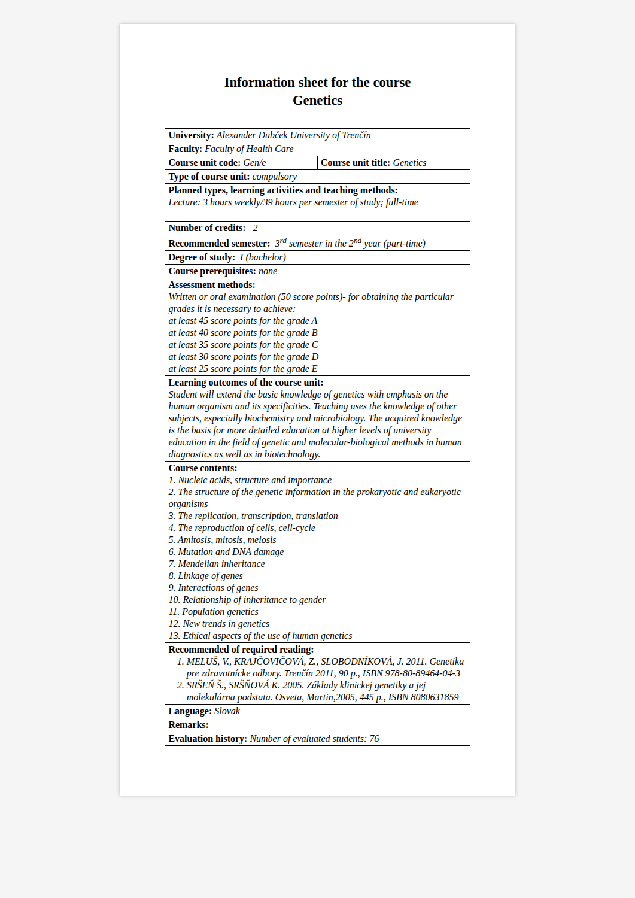Information sheet for the course
Genetics
| University: Alexander Dubček University of Trenčín |
| Faculty: Faculty of Health Care |
| Course unit code: Gen/e | Course unit title: Genetics |
| Type of course unit: compulsory |
| Planned types, learning activities and teaching methods: Lecture: 3 hours weekly/39 hours per semester of study; full-time |
| Number of credits: 2 |
| Recommended semester: 3 rd semester in the 2 nd year (part-time) |
| Degree of study: I (bachelor) |
| Course prerequisites: none |
| Assessment methods: Written or oral examination (50 score points)- for obtaining the particular grades it is necessary to achieve: at least 45 score points for the grade A at least 40 score points for the grade B at least 35 score points for the grade C at least 30 score points for the grade D at least 25 score points for the grade E |
| Learning outcomes of the course unit: Student will extend the basic knowledge of genetics with emphasis on the human organism and its specificities. Teaching uses the knowledge of other subjects, especially biochemistry and microbiology. The acquired knowledge is the basis for more detailed education at higher levels of university education in the field of genetic and molecular-biological methods in human diagnostics as well as in biotechnology. |
| Course contents: 1. Nucleic acids, structure and importance 2. The structure of the genetic information in the prokaryotic and eukaryotic organisms 3. The replication, transcription, translation 4. The reproduction of cells, cell-cycle 5. Amitosis, mitosis, meiosis 6. Mutation and DNA damage 7. Mendelian inheritance 8. Linkage of genes 9. Interactions of genes 10. Relationship of inheritance to gender 11. Population genetics 12. New trends in genetics 13. Ethical aspects of the use of human genetics |
| Recommended of required reading: MELUŠ, V., KRAJČOVIČOVÁ, Z., SLOBODNÍKOVÁ, J. 2011. Genetika pre zdravotnícke odbory. Trenčín 2011, 90 p., ISBN 978-80-89464-04-3 SRŠEŇ Š., SRŠŇOVÁ K. 2005. Základy klinickej genetiky a jej molekulárna podstata. Osveta, Martin,2005, 445 p., ISBN 8080631859 |
| Language: Slovak |
| Remarks: |
| Evaluation history: Number of evaluated students: 76 |